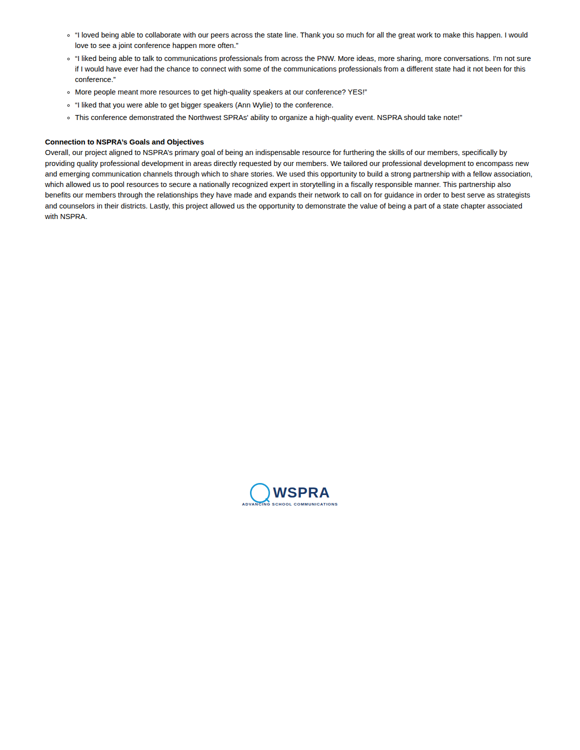“I loved being able to collaborate with our peers across the state line. Thank you so much for all the great work to make this happen. I would love to see a joint conference happen more often.”
“I liked being able to talk to communications professionals from across the PNW. More ideas, more sharing, more conversations. I'm not sure if I would have ever had the chance to connect with some of the communications professionals from a different state had it not been for this conference.”
More people meant more resources to get high-quality speakers at our conference? YES!”
“I liked that you were able to get bigger speakers (Ann Wylie) to the conference.
This conference demonstrated the Northwest SPRAs' ability to organize a high-quality event. NSPRA should take note!”
Connection to NSPRA’s Goals and Objectives
Overall, our project aligned to NSPRA’s primary goal of being an indispensable resource for furthering the skills of our members, specifically by providing quality professional development in areas directly requested by our members. We tailored our professional development to encompass new and emerging communication channels through which to share stories. We used this opportunity to build a strong partnership with a fellow association, which allowed us to pool resources to secure a nationally recognized expert in storytelling in a fiscally responsible manner. This partnership also benefits our members through the relationships they have made and expands their network to call on for guidance in order to best serve as strategists and counselors in their districts. Lastly, this project allowed us the opportunity to demonstrate the value of being a part of a state chapter associated with NSPRA.
WSPRA ADVANCING SCHOOL COMMUNICATIONS